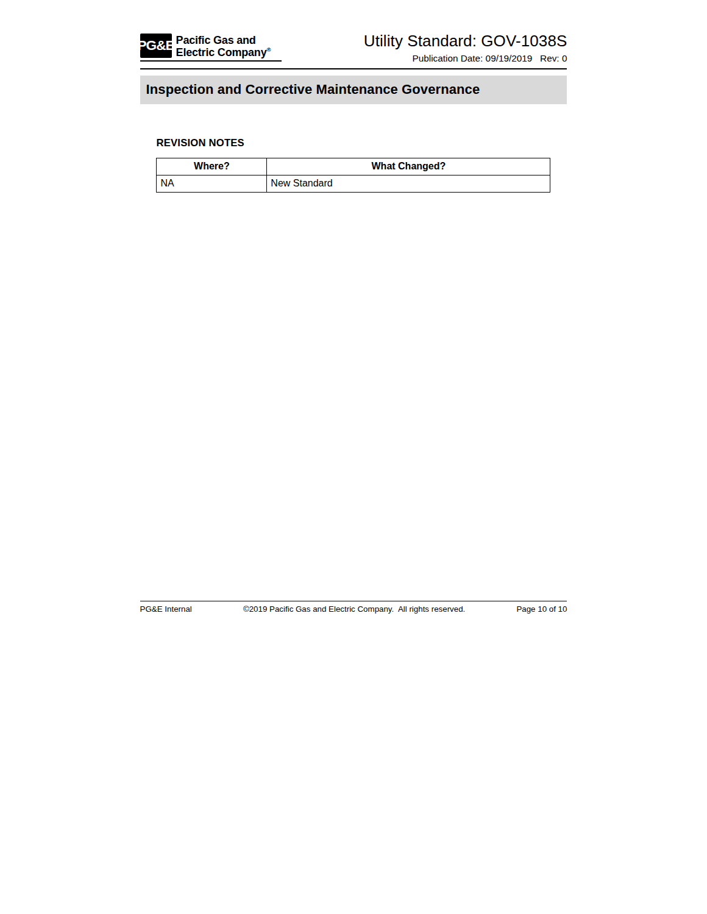PG&E
Pacific Gas and
Electric Company®
Utility Standard: GOV-1038S
Publication Date: 09/19/2019 Rev: 0
Inspection and Corrective Maintenance Governance
REVISION NOTES
| Where? | What Changed? |
| --- | --- |
| NA | New Standard |
PG&E Internal
©2019 Pacific Gas and Electric Company. All rights reserved.
Page 10 of 10